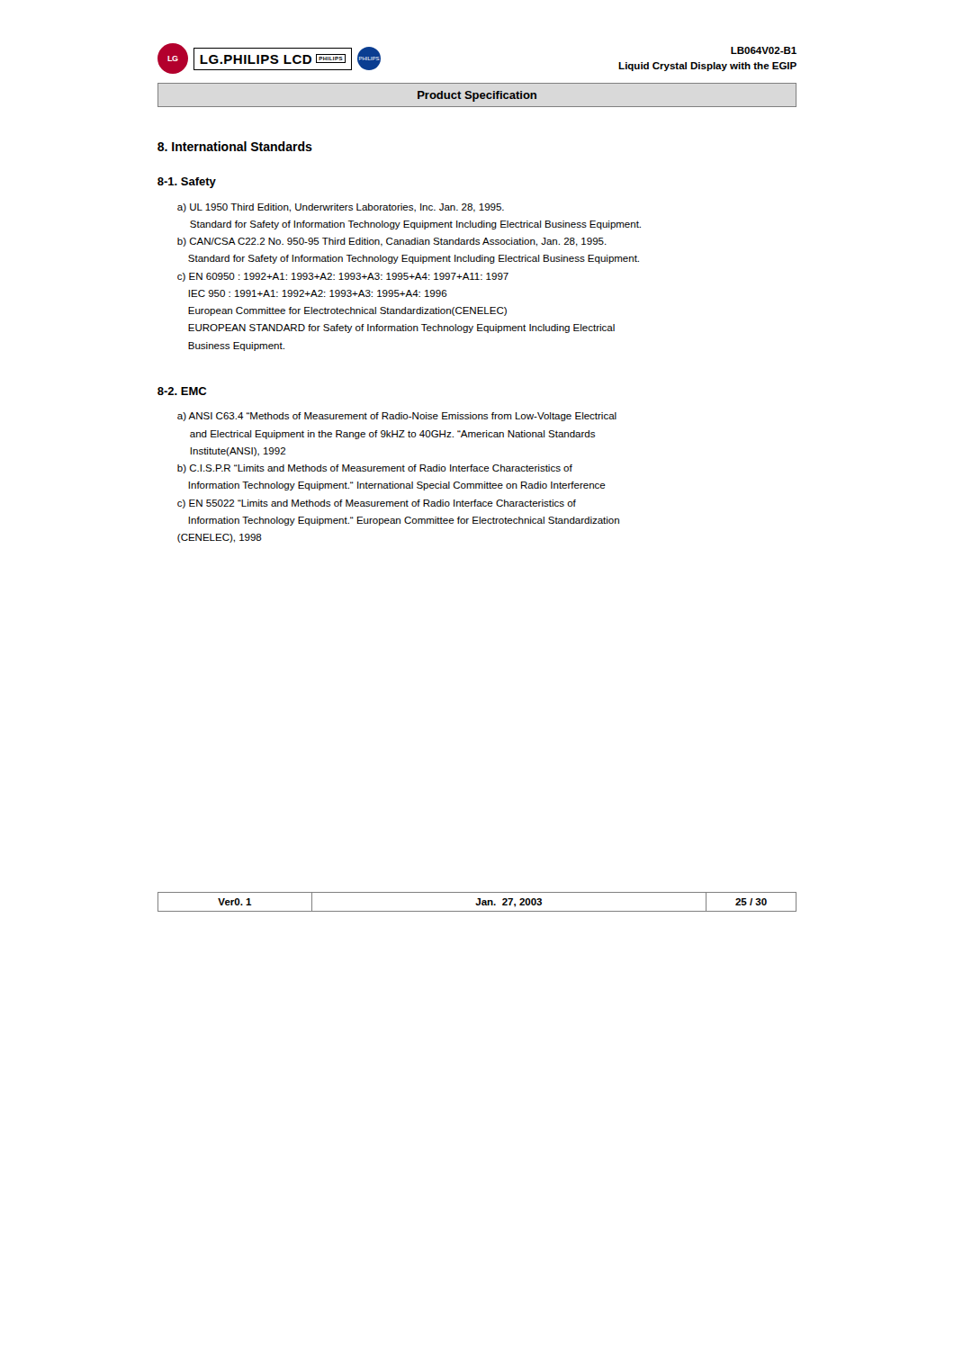LG
LG.PHILIPS LCD PHILIPS
PHILIPS
LB064V02-B1
Liquid Crystal Display with the EGIP
Product Specification
8. International Standards
8-1. Safety
a) UL 1950 Third Edition, Underwriters Laboratories, Inc. Jan. 28, 1995.
Standard for Safety of Information Technology Equipment Including Electrical Business Equipment.
b) CAN/CSA C22.2 No. 950-95 Third Edition, Canadian Standards Association, Jan. 28, 1995.
Standard for Safety of Information Technology Equipment Including Electrical Business Equipment.
c) EN 60950 : 1992+A1: 1993+A2: 1993+A3: 1995+A4: 1997+A11: 1997
IEC 950 : 1991+A1: 1992+A2: 1993+A3: 1995+A4: 1996
European Committee for Electrotechnical Standardization(CENELEC)
EUROPEAN STANDARD for Safety of Information Technology Equipment Including Electrical
Business Equipment.
8-2. EMC
a) ANSI C63.4 “Methods of Measurement of Radio-Noise Emissions from Low-Voltage Electrical
and Electrical Equipment in the Range of 9kHZ to 40GHz. “American National Standards
Institute(ANSI), 1992
b) C.I.S.P.R “Limits and Methods of Measurement of Radio Interface Characteristics of
Information Technology Equipment.“ International Special Committee on Radio Interference
c) EN 55022 “Limits and Methods of Measurement of Radio Interface Characteristics of
Information Technology Equipment.“ European Committee for Electrotechnical Standardization
(CENELEC), 1998
Ver0. 1
Jan. 27, 2003
25 / 30